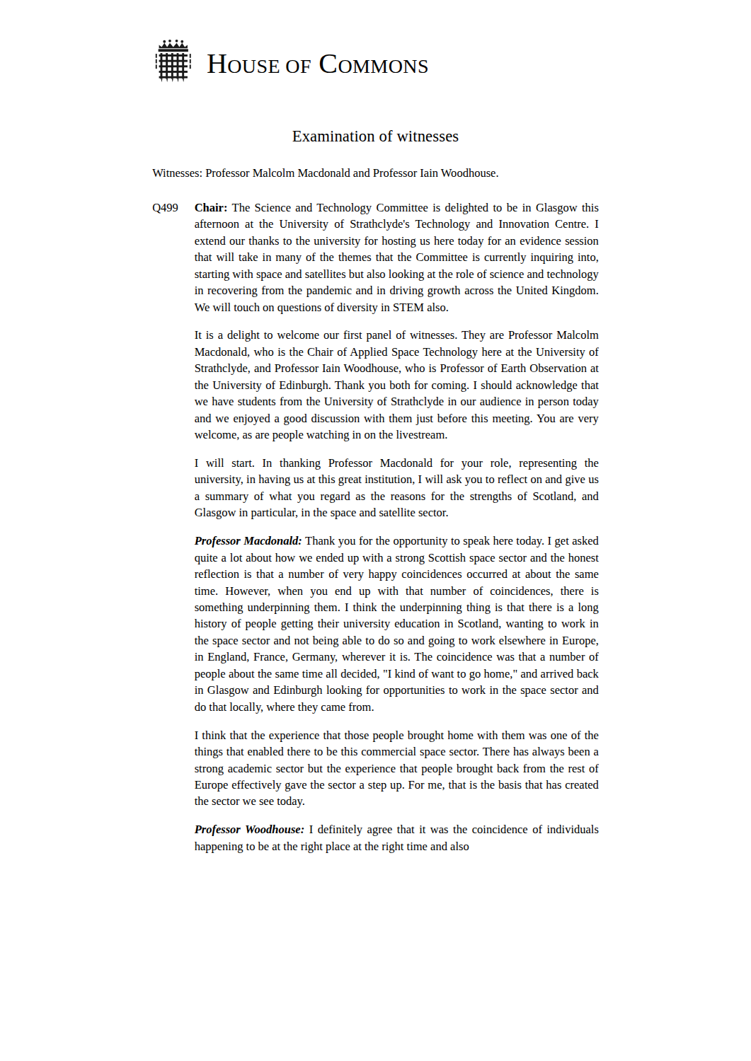HOUSE OF COMMONS
Examination of witnesses
Witnesses: Professor Malcolm Macdonald and Professor Iain Woodhouse.
Q499
Chair: The Science and Technology Committee is delighted to be in Glasgow this afternoon at the University of Strathclyde's Technology and Innovation Centre. I extend our thanks to the university for hosting us here today for an evidence session that will take in many of the themes that the Committee is currently inquiring into, starting with space and satellites but also looking at the role of science and technology in recovering from the pandemic and in driving growth across the United Kingdom. We will touch on questions of diversity in STEM also.
It is a delight to welcome our first panel of witnesses. They are Professor Malcolm Macdonald, who is the Chair of Applied Space Technology here at the University of Strathclyde, and Professor Iain Woodhouse, who is Professor of Earth Observation at the University of Edinburgh. Thank you both for coming. I should acknowledge that we have students from the University of Strathclyde in our audience in person today and we enjoyed a good discussion with them just before this meeting. You are very welcome, as are people watching in on the livestream.
I will start. In thanking Professor Macdonald for your role, representing the university, in having us at this great institution, I will ask you to reflect on and give us a summary of what you regard as the reasons for the strengths of Scotland, and Glasgow in particular, in the space and satellite sector.
Professor Macdonald: Thank you for the opportunity to speak here today. I get asked quite a lot about how we ended up with a strong Scottish space sector and the honest reflection is that a number of very happy coincidences occurred at about the same time. However, when you end up with that number of coincidences, there is something underpinning them. I think the underpinning thing is that there is a long history of people getting their university education in Scotland, wanting to work in the space sector and not being able to do so and going to work elsewhere in Europe, in England, France, Germany, wherever it is. The coincidence was that a number of people about the same time all decided, "I kind of want to go home," and arrived back in Glasgow and Edinburgh looking for opportunities to work in the space sector and do that locally, where they came from.
I think that the experience that those people brought home with them was one of the things that enabled there to be this commercial space sector. There has always been a strong academic sector but the experience that people brought back from the rest of Europe effectively gave the sector a step up. For me, that is the basis that has created the sector we see today.
Professor Woodhouse: I definitely agree that it was the coincidence of individuals happening to be at the right place at the right time and also